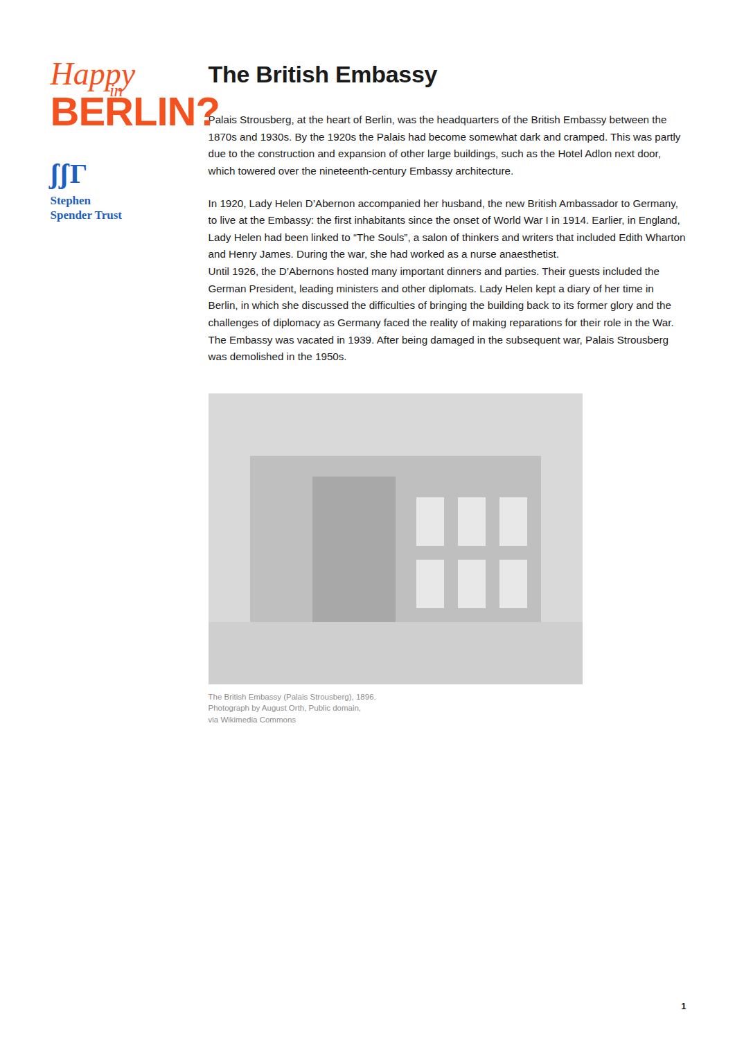Happy in BERLIN?
ʃʃГ
Stephen
Spender Trust
The British Embassy
Palais Strousberg, at the heart of Berlin, was the headquarters of the British Embassy between the 1870s and 1930s. By the 1920s the Palais had become somewhat dark and cramped. This was partly due to the construction and expansion of other large buildings, such as the Hotel Adlon next door, which towered over the nineteenth-century Embassy architecture.
In 1920, Lady Helen D’Abernon accompanied her husband, the new British Ambassador to Germany, to live at the Embassy: the first inhabitants since the onset of World War I in 1914. Earlier, in England, Lady Helen had been linked to “The Souls”, a salon of thinkers and writers that included Edith Wharton and Henry James. During the war, she had worked as a nurse anaesthetist.
Until 1926, the D’Abernons hosted many important dinners and parties. Their guests included the German President, leading ministers and other diplomats. Lady Helen kept a diary of her time in Berlin, in which she discussed the difficulties of bringing the building back to its former glory and the challenges of diplomacy as Germany faced the reality of making reparations for their role in the War.
The Embassy was vacated in 1939. After being damaged in the subsequent war, Palais Strousberg was demolished in the 1950s.
The British Embassy (Palais Strousberg), 1896.
Photograph by August Orth, Public domain,
via Wikimedia Commons
1